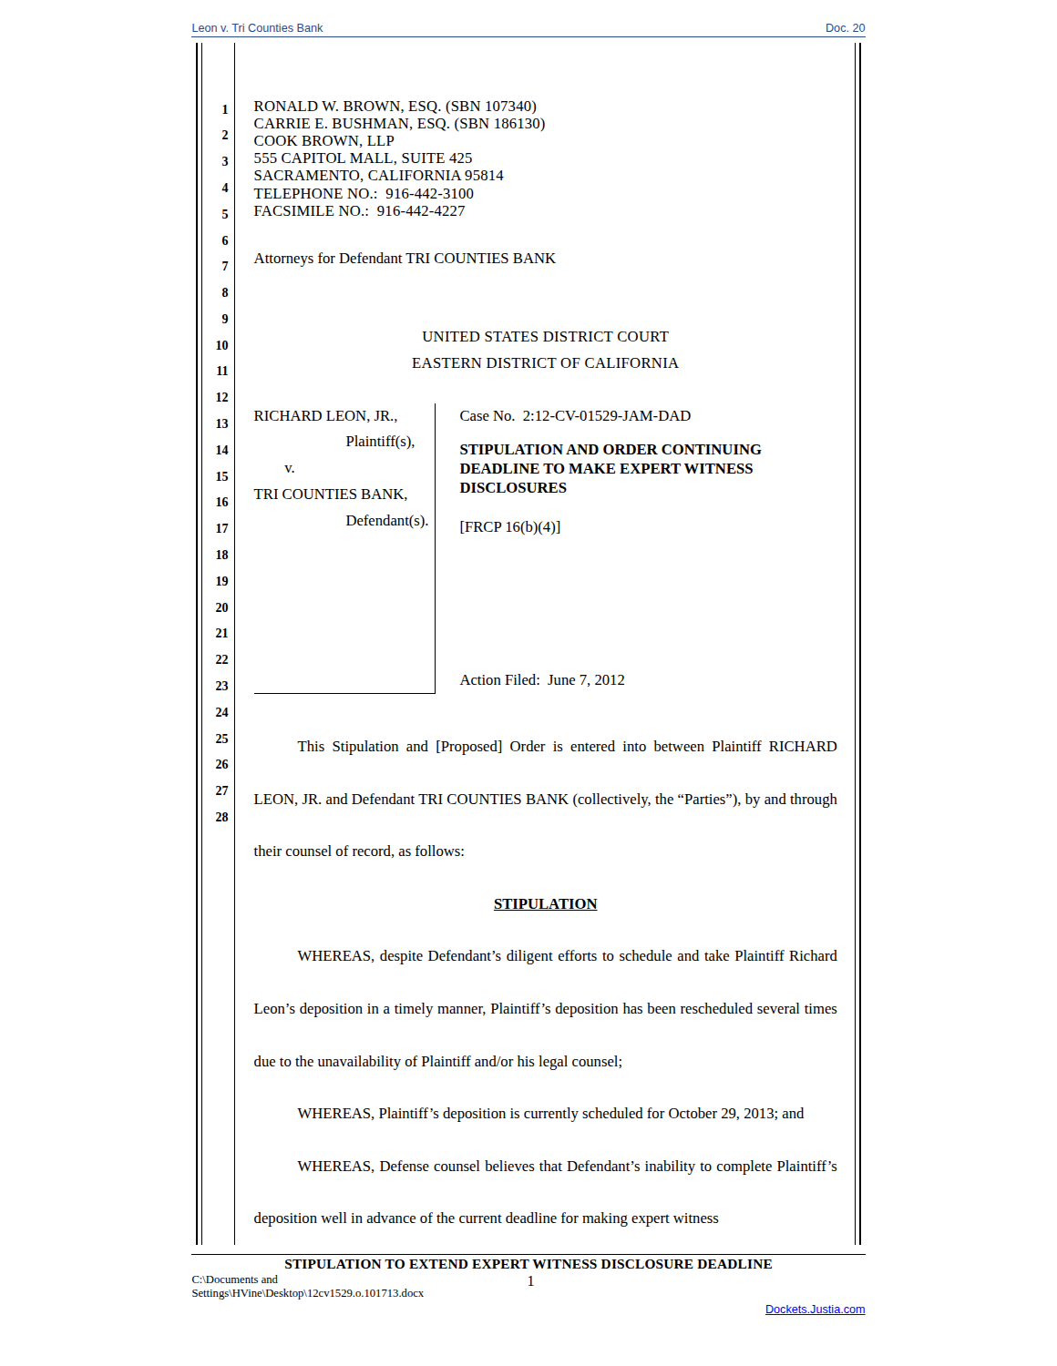Leon v. Tri Counties Bank
Doc. 20
1
2
3
4
5
6
7
8
9
10
11
12
13
14
15
16
17
18
19
20
21
22
23
24
25
26
27
28
RONALD W. BROWN, ESQ. (SBN 107340)
CARRIE E. BUSHMAN, ESQ. (SBN 186130)
COOK BROWN, LLP
555 CAPITOL MALL, SUITE 425
SACRAMENTO, CALIFORNIA 95814
TELEPHONE NO.: 916-442-3100
FACSIMILE NO.: 916-442-4227
Attorneys for Defendant TRI COUNTIES BANK
UNITED STATES DISTRICT COURT
EASTERN DISTRICT OF CALIFORNIA
RICHARD LEON, JR.,
Plaintiff(s),
v.
TRI COUNTIES BANK,
Defendant(s).
Case No. 2:12-CV-01529-JAM-DAD
STIPULATION AND ORDER CONTINUING DEADLINE TO MAKE EXPERT WITNESS DISCLOSURES
[FRCP 16(b)(4)]
Action Filed: June 7, 2012
This Stipulation and [Proposed] Order is entered into between Plaintiff RICHARD LEON, JR. and Defendant TRI COUNTIES BANK (collectively, the “Parties”), by and through their counsel of record, as follows:
STIPULATION
WHEREAS, despite Defendant’s diligent efforts to schedule and take Plaintiff Richard Leon’s deposition in a timely manner, Plaintiff’s deposition has been rescheduled several times due to the unavailability of Plaintiff and/or his legal counsel;
WHEREAS, Plaintiff’s deposition is currently scheduled for October 29, 2013; and
WHEREAS, Defense counsel believes that Defendant’s inability to complete Plaintiff’s deposition well in advance of the current deadline for making expert witness
STIPULATION TO EXTEND EXPERT WITNESS DISCLOSURE DEADLINE
C:\Documents and
Settings\HVine\Desktop\12cv1529.o.101713.docx
1
Dockets.Justia.com